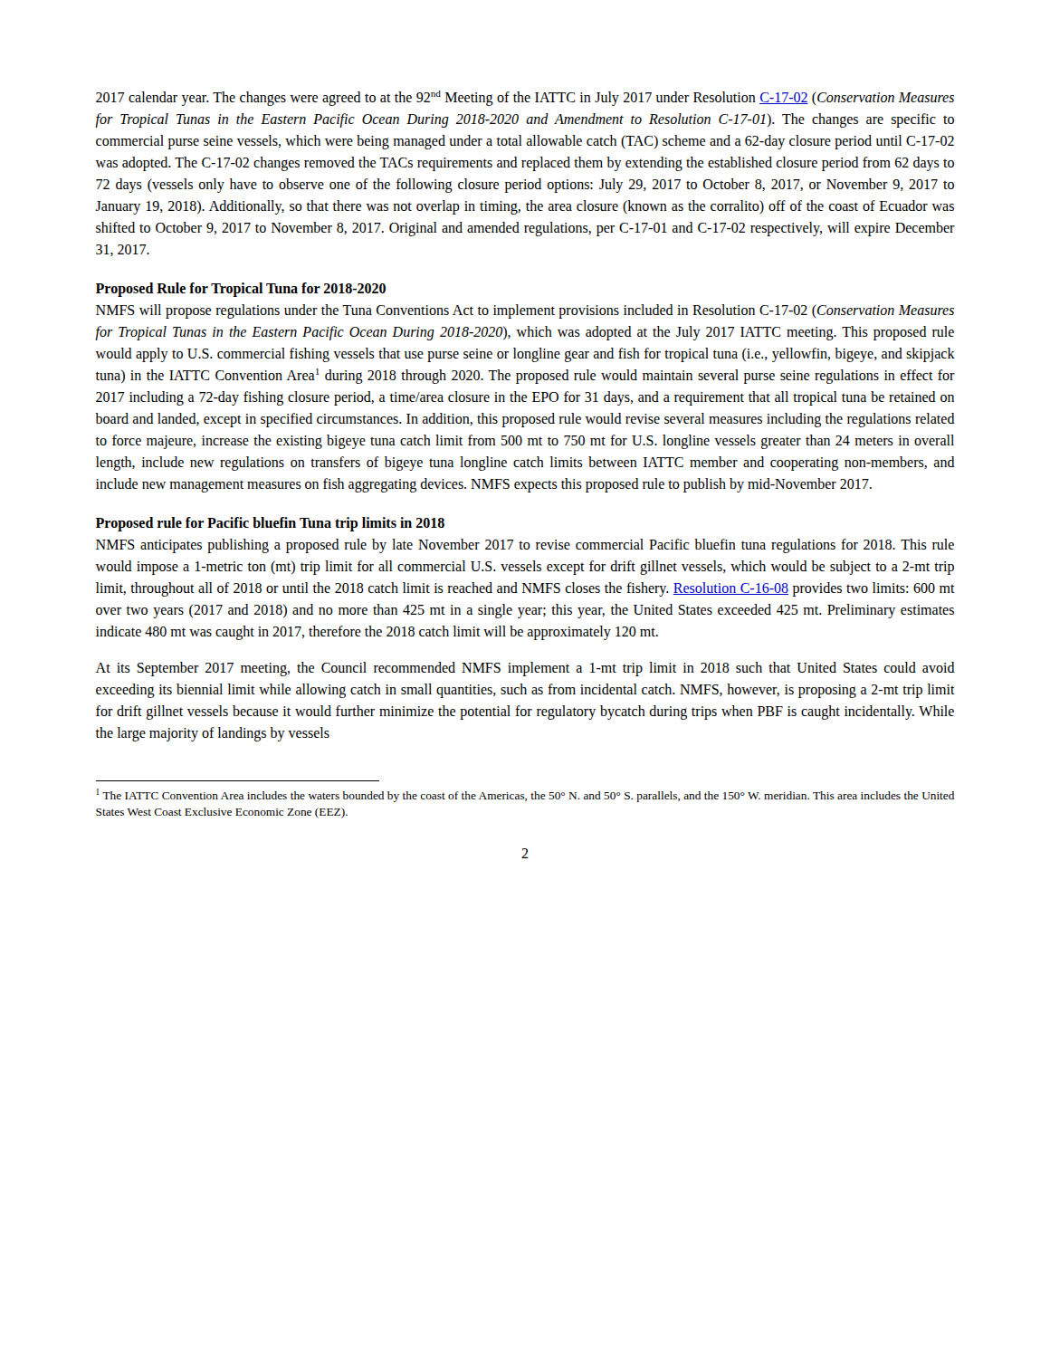2017 calendar year. The changes were agreed to at the 92nd Meeting of the IATTC in July 2017 under Resolution C-17-02 (Conservation Measures for Tropical Tunas in the Eastern Pacific Ocean During 2018-2020 and Amendment to Resolution C-17-01). The changes are specific to commercial purse seine vessels, which were being managed under a total allowable catch (TAC) scheme and a 62-day closure period until C-17-02 was adopted. The C-17-02 changes removed the TACs requirements and replaced them by extending the established closure period from 62 days to 72 days (vessels only have to observe one of the following closure period options: July 29, 2017 to October 8, 2017, or November 9, 2017 to January 19, 2018). Additionally, so that there was not overlap in timing, the area closure (known as the corralito) off of the coast of Ecuador was shifted to October 9, 2017 to November 8, 2017. Original and amended regulations, per C-17-01 and C-17-02 respectively, will expire December 31, 2017.
Proposed Rule for Tropical Tuna for 2018-2020
NMFS will propose regulations under the Tuna Conventions Act to implement provisions included in Resolution C-17-02 (Conservation Measures for Tropical Tunas in the Eastern Pacific Ocean During 2018-2020), which was adopted at the July 2017 IATTC meeting. This proposed rule would apply to U.S. commercial fishing vessels that use purse seine or longline gear and fish for tropical tuna (i.e., yellowfin, bigeye, and skipjack tuna) in the IATTC Convention Area1 during 2018 through 2020. The proposed rule would maintain several purse seine regulations in effect for 2017 including a 72-day fishing closure period, a time/area closure in the EPO for 31 days, and a requirement that all tropical tuna be retained on board and landed, except in specified circumstances. In addition, this proposed rule would revise several measures including the regulations related to force majeure, increase the existing bigeye tuna catch limit from 500 mt to 750 mt for U.S. longline vessels greater than 24 meters in overall length, include new regulations on transfers of bigeye tuna longline catch limits between IATTC member and cooperating non-members, and include new management measures on fish aggregating devices. NMFS expects this proposed rule to publish by mid-November 2017.
Proposed rule for Pacific bluefin Tuna trip limits in 2018
NMFS anticipates publishing a proposed rule by late November 2017 to revise commercial Pacific bluefin tuna regulations for 2018. This rule would impose a 1-metric ton (mt) trip limit for all commercial U.S. vessels except for drift gillnet vessels, which would be subject to a 2-mt trip limit, throughout all of 2018 or until the 2018 catch limit is reached and NMFS closes the fishery. Resolution C-16-08 provides two limits: 600 mt over two years (2017 and 2018) and no more than 425 mt in a single year; this year, the United States exceeded 425 mt. Preliminary estimates indicate 480 mt was caught in 2017, therefore the 2018 catch limit will be approximately 120 mt.
At its September 2017 meeting, the Council recommended NMFS implement a 1-mt trip limit in 2018 such that United States could avoid exceeding its biennial limit while allowing catch in small quantities, such as from incidental catch. NMFS, however, is proposing a 2-mt trip limit for drift gillnet vessels because it would further minimize the potential for regulatory bycatch during trips when PBF is caught incidentally. While the large majority of landings by vessels
1 The IATTC Convention Area includes the waters bounded by the coast of the Americas, the 50° N. and 50° S. parallels, and the 150° W. meridian. This area includes the United States West Coast Exclusive Economic Zone (EEZ).
2